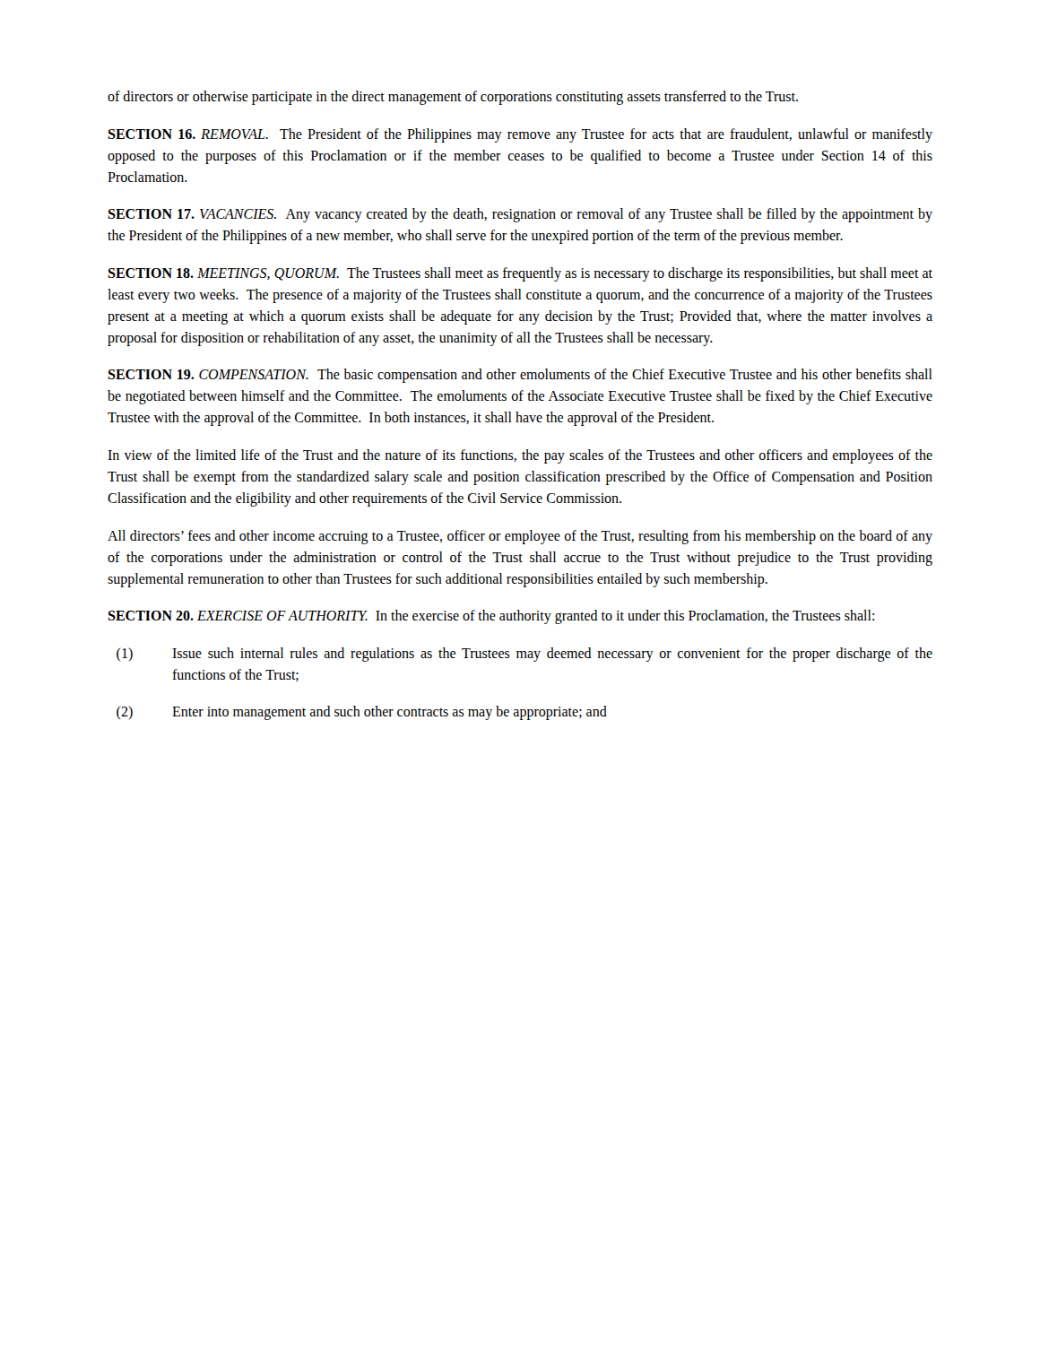of directors or otherwise participate in the direct management of corporations constituting assets transferred to the Trust.
SECTION 16. REMOVAL. The President of the Philippines may remove any Trustee for acts that are fraudulent, unlawful or manifestly opposed to the purposes of this Proclamation or if the member ceases to be qualified to become a Trustee under Section 14 of this Proclamation.
SECTION 17. VACANCIES. Any vacancy created by the death, resignation or removal of any Trustee shall be filled by the appointment by the President of the Philippines of a new member, who shall serve for the unexpired portion of the term of the previous member.
SECTION 18. MEETINGS, QUORUM. The Trustees shall meet as frequently as is necessary to discharge its responsibilities, but shall meet at least every two weeks. The presence of a majority of the Trustees shall constitute a quorum, and the concurrence of a majority of the Trustees present at a meeting at which a quorum exists shall be adequate for any decision by the Trust; Provided that, where the matter involves a proposal for disposition or rehabilitation of any asset, the unanimity of all the Trustees shall be necessary.
SECTION 19. COMPENSATION. The basic compensation and other emoluments of the Chief Executive Trustee and his other benefits shall be negotiated between himself and the Committee. The emoluments of the Associate Executive Trustee shall be fixed by the Chief Executive Trustee with the approval of the Committee. In both instances, it shall have the approval of the President.
In view of the limited life of the Trust and the nature of its functions, the pay scales of the Trustees and other officers and employees of the Trust shall be exempt from the standardized salary scale and position classification prescribed by the Office of Compensation and Position Classification and the eligibility and other requirements of the Civil Service Commission.
All directors’ fees and other income accruing to a Trustee, officer or employee of the Trust, resulting from his membership on the board of any of the corporations under the administration or control of the Trust shall accrue to the Trust without prejudice to the Trust providing supplemental remuneration to other than Trustees for such additional responsibilities entailed by such membership.
SECTION 20. EXERCISE OF AUTHORITY. In the exercise of the authority granted to it under this Proclamation, the Trustees shall:
(1) Issue such internal rules and regulations as the Trustees may deemed necessary or convenient for the proper discharge of the functions of the Trust;
(2) Enter into management and such other contracts as may be appropriate; and